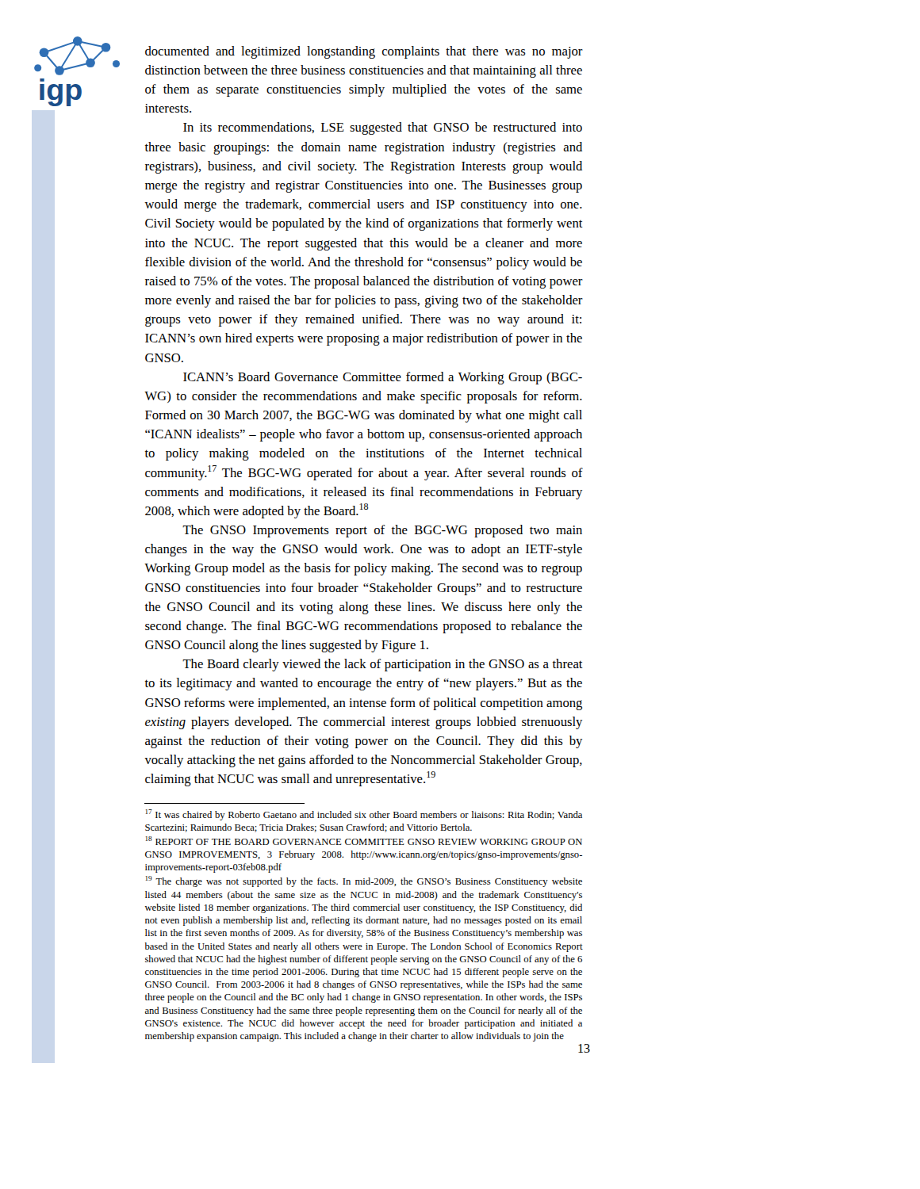igp
documented and legitimized longstanding complaints that there was no major distinction between the three business constituencies and that maintaining all three of them as separate constituencies simply multiplied the votes of the same interests.
In its recommendations, LSE suggested that GNSO be restructured into three basic groupings: the domain name registration industry (registries and registrars), business, and civil society. The Registration Interests group would merge the registry and registrar Constituencies into one. The Businesses group would merge the trademark, commercial users and ISP constituency into one. Civil Society would be populated by the kind of organizations that formerly went into the NCUC. The report suggested that this would be a cleaner and more flexible division of the world. And the threshold for “consensus” policy would be raised to 75% of the votes. The proposal balanced the distribution of voting power more evenly and raised the bar for policies to pass, giving two of the stakeholder groups veto power if they remained unified. There was no way around it: ICANN’s own hired experts were proposing a major redistribution of power in the GNSO.
ICANN’s Board Governance Committee formed a Working Group (BGC-WG) to consider the recommendations and make specific proposals for reform. Formed on 30 March 2007, the BGC-WG was dominated by what one might call “ICANN idealists” – people who favor a bottom up, consensus-oriented approach to policy making modeled on the institutions of the Internet technical community.17 The BGC-WG operated for about a year. After several rounds of comments and modifications, it released its final recommendations in February 2008, which were adopted by the Board.18
The GNSO Improvements report of the BGC-WG proposed two main changes in the way the GNSO would work. One was to adopt an IETF-style Working Group model as the basis for policy making. The second was to regroup GNSO constituencies into four broader “Stakeholder Groups” and to restructure the GNSO Council and its voting along these lines. We discuss here only the second change. The final BGC-WG recommendations proposed to rebalance the GNSO Council along the lines suggested by Figure 1.
The Board clearly viewed the lack of participation in the GNSO as a threat to its legitimacy and wanted to encourage the entry of “new players.” But as the GNSO reforms were implemented, an intense form of political competition among existing players developed. The commercial interest groups lobbied strenuously against the reduction of their voting power on the Council. They did this by vocally attacking the net gains afforded to the Noncommercial Stakeholder Group, claiming that NCUC was small and unrepresentative.19
17 It was chaired by Roberto Gaetano and included six other Board members or liaisons: Rita Rodin; Vanda Scartezini; Raimundo Beca; Tricia Drakes; Susan Crawford; and Vittorio Bertola.
18 REPORT OF THE BOARD GOVERNANCE COMMITTEE GNSO REVIEW WORKING GROUP ON GNSO IMPROVEMENTS, 3 February 2008. http://www.icann.org/en/topics/gnso-improvements/gnso-improvements-report-03feb08.pdf
19 The charge was not supported by the facts. In mid-2009, the GNSO’s Business Constituency website listed 44 members (about the same size as the NCUC in mid-2008) and the trademark Constituency's website listed 18 member organizations. The third commercial user constituency, the ISP Constituency, did not even publish a membership list and, reflecting its dormant nature, had no messages posted on its email list in the first seven months of 2009. As for diversity, 58% of the Business Constituency’s membership was based in the United States and nearly all others were in Europe. The London School of Economics Report showed that NCUC had the highest number of different people serving on the GNSO Council of any of the 6 constituencies in the time period 2001-2006. During that time NCUC had 15 different people serve on the GNSO Council. From 2003-2006 it had 8 changes of GNSO representatives, while the ISPs had the same three people on the Council and the BC only had 1 change in GNSO representation. In other words, the ISPs and Business Constituency had the same three people representing them on the Council for nearly all of the GNSO's existence. The NCUC did however accept the need for broader participation and initiated a membership expansion campaign. This included a change in their charter to allow individuals to join the
13